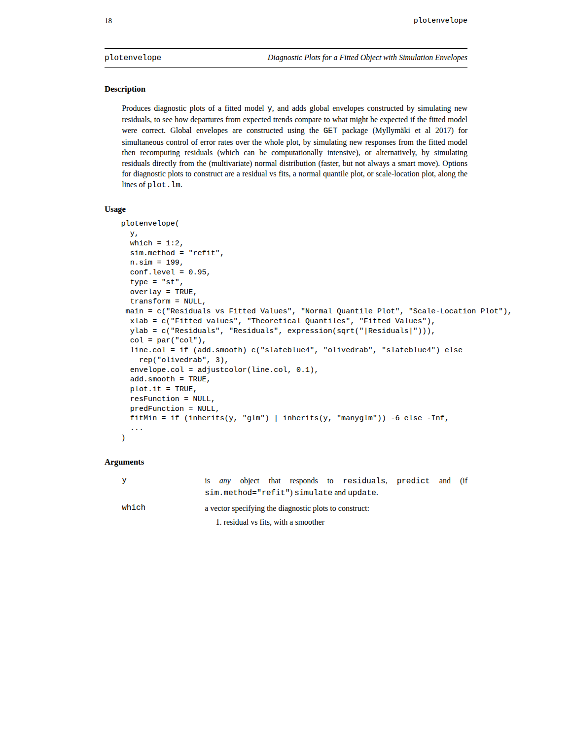18 plotenvelope
plotenvelope Diagnostic Plots for a Fitted Object with Simulation Envelopes
Description
Produces diagnostic plots of a fitted model y, and adds global envelopes constructed by simulating new residuals, to see how departures from expected trends compare to what might be expected if the fitted model were correct. Global envelopes are constructed using the GET package (Myllymäki et al 2017) for simultaneous control of error rates over the whole plot, by simulating new responses from the fitted model then recomputing residuals (which can be computationally intensive), or alternatively, by simulating residuals directly from the (multivariate) normal distribution (faster, but not always a smart move). Options for diagnostic plots to construct are a residual vs fits, a normal quantile plot, or scale-location plot, along the lines of plot.lm.
Usage
plotenvelope(
  y,
  which = 1:2,
  sim.method = "refit",
  n.sim = 199,
  conf.level = 0.95,
  type = "st",
  overlay = TRUE,
  transform = NULL,
 main = c("Residuals vs Fitted Values", "Normal Quantile Plot", "Scale-Location Plot"),
  xlab = c("Fitted values", "Theoretical Quantiles", "Fitted Values"),
  ylab = c("Residuals", "Residuals", expression(sqrt("|Residuals|"))),
  col = par("col"),
  line.col = if (add.smooth) c("slateblue4", "olivedrab", "slateblue4") else
    rep("olivedrab", 3),
  envelope.col = adjustcolor(line.col, 0.1),
  add.smooth = TRUE,
  plot.it = TRUE,
  resFunction = NULL,
  predFunction = NULL,
  fitMin = if (inherits(y, "glm") | inherits(y, "manyglm")) -6 else -Inf,
  ...
)
Arguments
y
is any object that responds to residuals, predict and (if sim.method="refit") simulate and update.
which
a vector specifying the diagnostic plots to construct:
residual vs fits, with a smoother